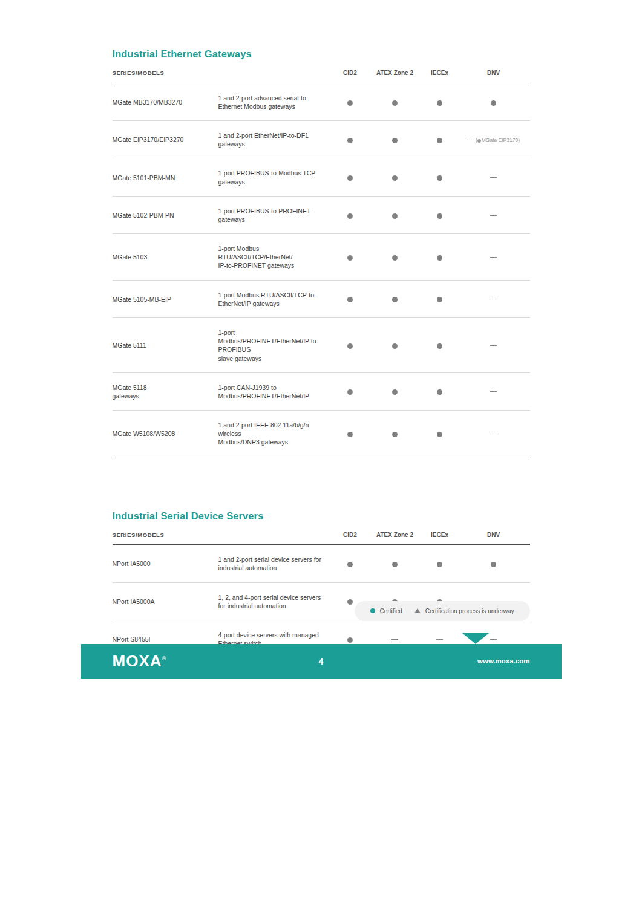Industrial Ethernet Gateways
| SERIES/MODELS | CID2 | ATEX Zone 2 | IECEx | DNV |
| --- | --- | --- | --- | --- |
| MGate MB3170/MB3270 | 1 and 2-port advanced serial-to-Ethernet Modbus gateways | | | | |
| MGate EIP3170/EIP3270 | 1 and 2-port EtherNet/IP-to-DF1 gateways | | | | ( MGate EIP3170) |
| MGate 5101-PBM-MN | 1-port PROFIBUS-to-Modbus TCP gateways | | | | |
| MGate 5102-PBM-PN | 1-port PROFIBUS-to-PROFINET gateways | | | | |
| MGate 5103 | 1-port Modbus RTU/ASCII/TCP/EtherNet/ IP-to-PROFINET gateways | | | | |
| MGate 5105-MB-EIP | 1-port Modbus RTU/ASCII/TCP-to-EtherNet/IP gateways | | | | |
| MGate 5111 | 1-port Modbus/PROFINET/EtherNet/IP to PROFIBUS slave gateways | | | | |
| MGate 5118 gateways | 1-port CAN-J1939 to Modbus/PROFINET/EtherNet/IP | | | | |
| MGate W5108/W5208 | 1 and 2-port IEEE 802.11a/b/g/n wireless Modbus/DNP3 gateways | | | | |
Industrial Serial Device Servers
| SERIES/MODELS | CID2 | ATEX Zone 2 | IECEx | DNV |
| --- | --- | --- | --- | --- |
| NPort IA5000 | 1 and 2-port serial device servers for industrial automation | | | | |
| NPort IA5000A | 1, 2, and 4-port serial device servers for industrial automation | | | | |
| NPort S8455I | 4-port device servers with managed Ethernet switch | | | | |
Certified Certification process is underway
MOXA®
4
www.moxa.com